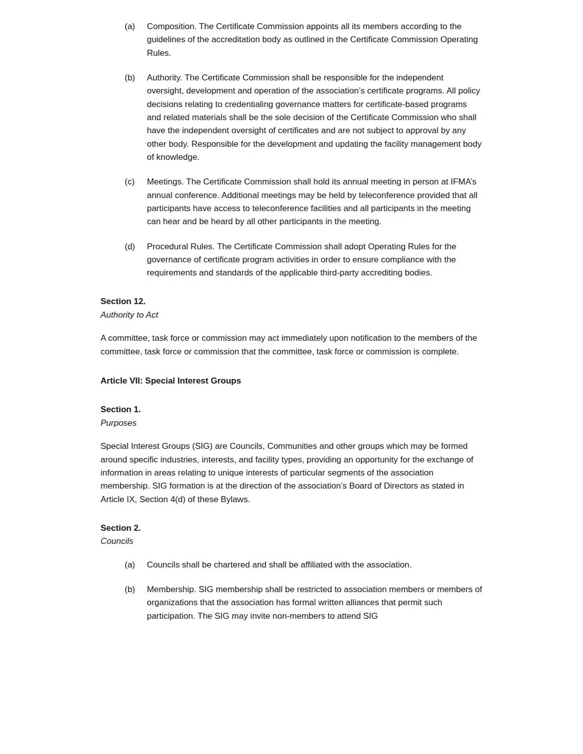(a) Composition. The Certificate Commission appoints all its members according to the guidelines of the accreditation body as outlined in the Certificate Commission Operating Rules.
(b) Authority. The Certificate Commission shall be responsible for the independent oversight, development and operation of the association’s certificate programs. All policy decisions relating to credentialing governance matters for certificate-based programs and related materials shall be the sole decision of the Certificate Commission who shall have the independent oversight of certificates and are not subject to approval by any other body. Responsible for the development and updating the facility management body of knowledge.
(c) Meetings. The Certificate Commission shall hold its annual meeting in person at IFMA’s annual conference. Additional meetings may be held by teleconference provided that all participants have access to teleconference facilities and all participants in the meeting can hear and be heard by all other participants in the meeting.
(d) Procedural Rules. The Certificate Commission shall adopt Operating Rules for the governance of certificate program activities in order to ensure compliance with the requirements and standards of the applicable third-party accrediting bodies.
Section 12.
Authority to Act
A committee, task force or commission may act immediately upon notification to the members of the committee, task force or commission that the committee, task force or commission is complete.
Article VII: Special Interest Groups
Section 1.
Purposes
Special Interest Groups (SIG) are Councils, Communities and other groups which may be formed around specific industries, interests, and facility types, providing an opportunity for the exchange of information in areas relating to unique interests of particular segments of the association membership. SIG formation is at the direction of the association’s Board of Directors as stated in Article IX, Section 4(d) of these Bylaws.
Section 2.
Councils
(a) Councils shall be chartered and shall be affiliated with the association.
(b) Membership. SIG membership shall be restricted to association members or members of organizations that the association has formal written alliances that permit such participation. The SIG may invite non-members to attend SIG